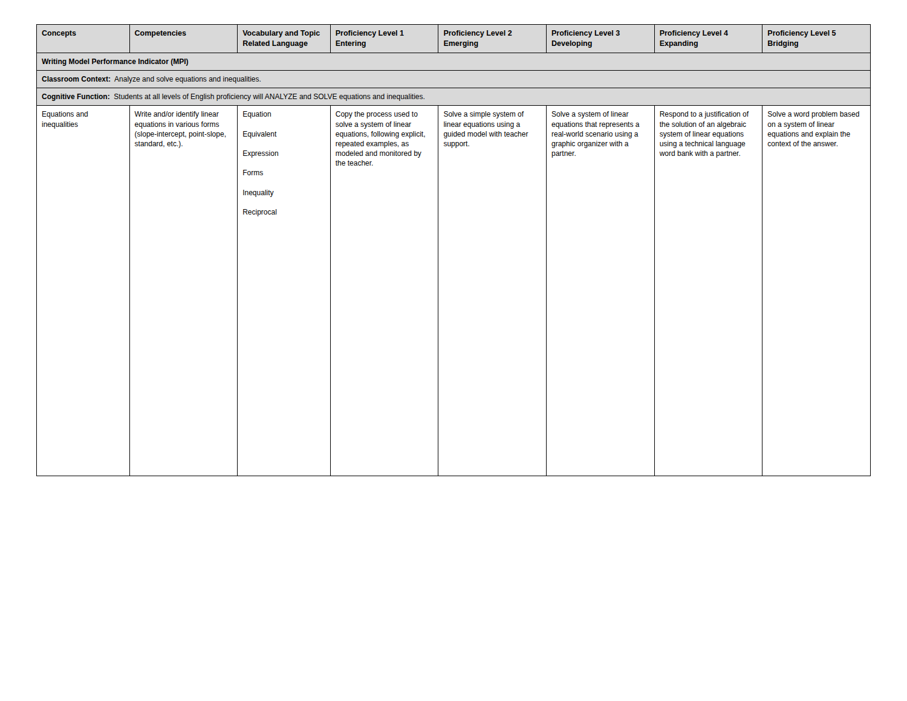| Writing Model Performance Indicator (MPI) |
| Classroom Context: Analyze and solve equations and inequalities. |
| Cognitive Function: Students at all levels of English proficiency will ANALYZE and SOLVE equations and inequalities. |
| Concepts | Competencies | Vocabulary and Topic Related Language | Proficiency Level 1 Entering | Proficiency Level 2 Emerging | Proficiency Level 3 Developing | Proficiency Level 4 Expanding | Proficiency Level 5 Bridging |
| Equations and inequalities | Write and/or identify linear equations in various forms (slope-intercept, point-slope, standard, etc.). | Equation Equivalent Expression Forms Inequality Reciprocal | Copy the process used to solve a system of linear equations, following explicit, repeated examples, as modeled and monitored by the teacher. | Solve a simple system of linear equations using a guided model with teacher support. | Solve a system of linear equations that represents a real-world scenario using a graphic organizer with a partner. | Respond to a justification of the solution of an algebraic system of linear equations using a technical language word bank with a partner. | Solve a word problem based on a system of linear equations and explain the context of the answer. |